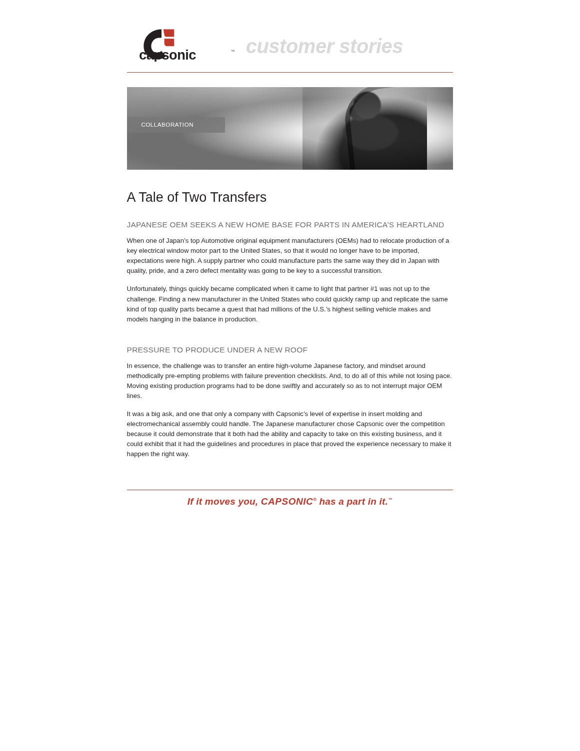Capsonic capsonic ™
customer stories
COLLABORATION
A Tale of Two Transfers
Japanese OEM seeks a new home base for parts in America’s heartland
When one of Japan’s top Automotive original equipment manufacturers (OEMs) had to relocate production of a key electrical window motor part to the United States, so that it would no longer have to be imported, expectations were high. A supply partner who could manufacture parts the same way they did in Japan with quality, pride, and a zero defect mentality was going to be key to a successful transition.
Unfortunately, things quickly became complicated when it came to light that partner #1 was not up to the challenge. Finding a new manufacturer in the United States who could quickly ramp up and replicate the same kind of top quality parts became a quest that had millions of the U.S.’s highest selling vehicle makes and models hanging in the balance in production.
Pressure to produce under a new roof
In essence, the challenge was to transfer an entire high-volume Japanese factory, and mindset around methodically pre-empting problems with failure prevention checklists. And, to do all of this while not losing pace. Moving existing production programs had to be done swiftly and accurately so as to not interrupt major OEM lines.
It was a big ask, and one that only a company with Capsonic’s level of expertise in insert molding and electromechanical assembly could handle. The Japanese manufacturer chose Capsonic over the competition because it could demonstrate that it both had the ability and capacity to take on this existing business, and it could exhibit that it had the guidelines and procedures in place that proved the experience necessary to make it happen the right way.
If it moves you, Capsonic® has a part in it.™